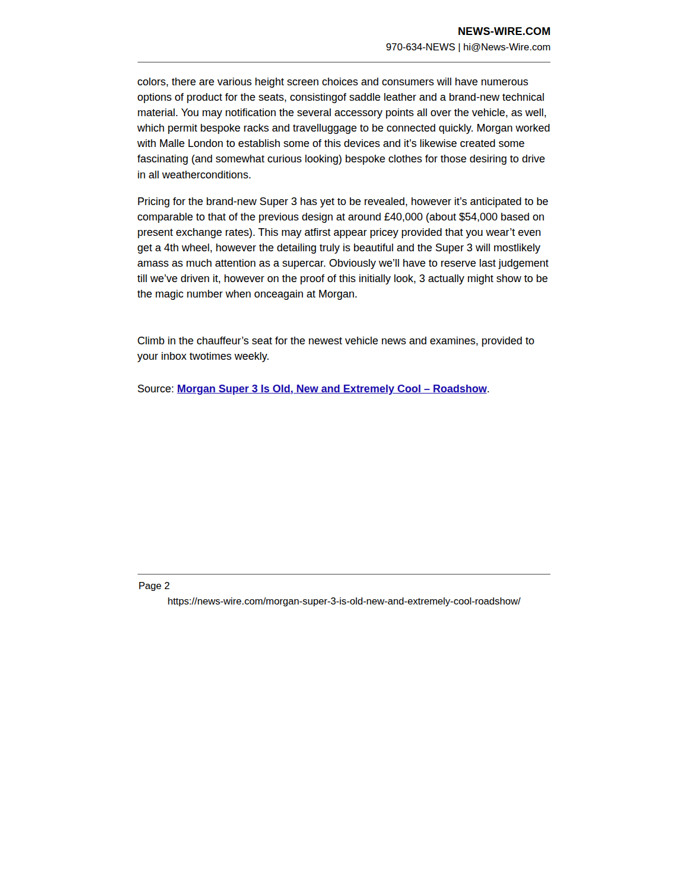NEWS-WIRE.COM
970-634-NEWS | hi@News-Wire.com
colors, there are various height screen choices and consumers will have numerous options of product for the seats, consistingof saddle leather and a brand-new technical material. You may notification the several accessory points all over the vehicle, as well, which permit bespoke racks and travelluggage to be connected quickly. Morgan worked with Malle London to establish some of this devices and it’s likewise created some fascinating (and somewhat curious looking) bespoke clothes for those desiring to drive in all weatherconditions.
Pricing for the brand-new Super 3 has yet to be revealed, however it’s anticipated to be comparable to that of the previous design at around £40,000 (about $54,000 based on present exchange rates). This may atfirst appear pricey provided that you wear’t even get a 4th wheel, however the detailing truly is beautiful and the Super 3 will mostlikely amass as much attention as a supercar. Obviously we’ll have to reserve last judgement till we’ve driven it, however on the proof of this initially look, 3 actually might show to be the magic number when onceagain at Morgan.
Climb in the chauffeur’s seat for the newest vehicle news and examines, provided to your inbox twotimes weekly.
Source: Morgan Super 3 Is Old, New and Extremely Cool – Roadshow.
Page 2
https://news-wire.com/morgan-super-3-is-old-new-and-extremely-cool-roadshow/